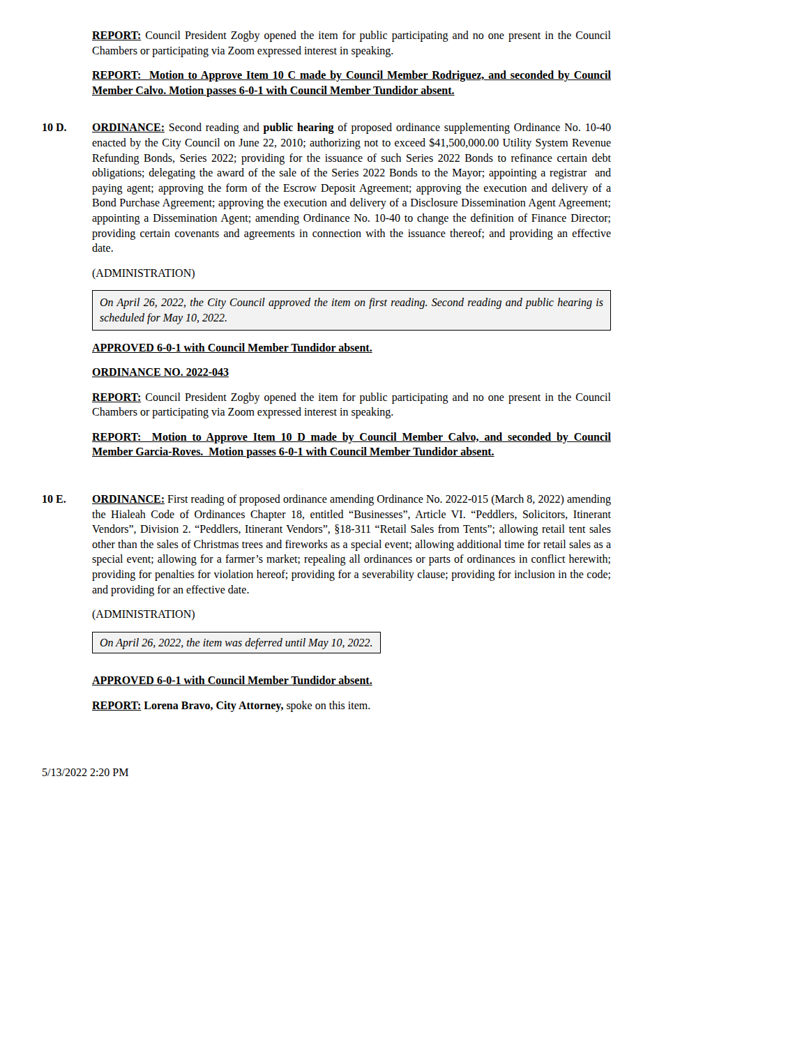REPORT: Council President Zogby opened the item for public participating and no one present in the Council Chambers or participating via Zoom expressed interest in speaking.
REPORT: Motion to Approve Item 10 C made by Council Member Rodriguez, and seconded by Council Member Calvo. Motion passes 6-0-1 with Council Member Tundidor absent.
10 D.
ORDINANCE: Second reading and public hearing of proposed ordinance supplementing Ordinance No. 10-40 enacted by the City Council on June 22, 2010; authorizing not to exceed $41,500,000.00 Utility System Revenue Refunding Bonds, Series 2022; providing for the issuance of such Series 2022 Bonds to refinance certain debt obligations; delegating the award of the sale of the Series 2022 Bonds to the Mayor; appointing a registrar and paying agent; approving the form of the Escrow Deposit Agreement; approving the execution and delivery of a Bond Purchase Agreement; approving the execution and delivery of a Disclosure Dissemination Agent Agreement; appointing a Dissemination Agent; amending Ordinance No. 10-40 to change the definition of Finance Director; providing certain covenants and agreements in connection with the issuance thereof; and providing an effective date.
(ADMINISTRATION)
On April 26, 2022, the City Council approved the item on first reading. Second reading and public hearing is scheduled for May 10, 2022.
APPROVED 6-0-1 with Council Member Tundidor absent.
ORDINANCE NO. 2022-043
REPORT: Council President Zogby opened the item for public participating and no one present in the Council Chambers or participating via Zoom expressed interest in speaking.
REPORT: Motion to Approve Item 10 D made by Council Member Calvo, and seconded by Council Member Garcia-Roves. Motion passes 6-0-1 with Council Member Tundidor absent.
10 E.
ORDINANCE: First reading of proposed ordinance amending Ordinance No. 2022-015 (March 8, 2022) amending the Hialeah Code of Ordinances Chapter 18, entitled “Businesses”, Article VI. “Peddlers, Solicitors, Itinerant Vendors”, Division 2. “Peddlers, Itinerant Vendors”, §18-311 “Retail Sales from Tents”; allowing retail tent sales other than the sales of Christmas trees and fireworks as a special event; allowing additional time for retail sales as a special event; allowing for a farmer’s market; repealing all ordinances or parts of ordinances in conflict herewith; providing for penalties for violation hereof; providing for a severability clause; providing for inclusion in the code; and providing for an effective date.
(ADMINISTRATION)
On April 26, 2022, the item was deferred until May 10, 2022.
APPROVED 6-0-1 with Council Member Tundidor absent.
REPORT: Lorena Bravo, City Attorney, spoke on this item.
5/13/2022 2:20 PM